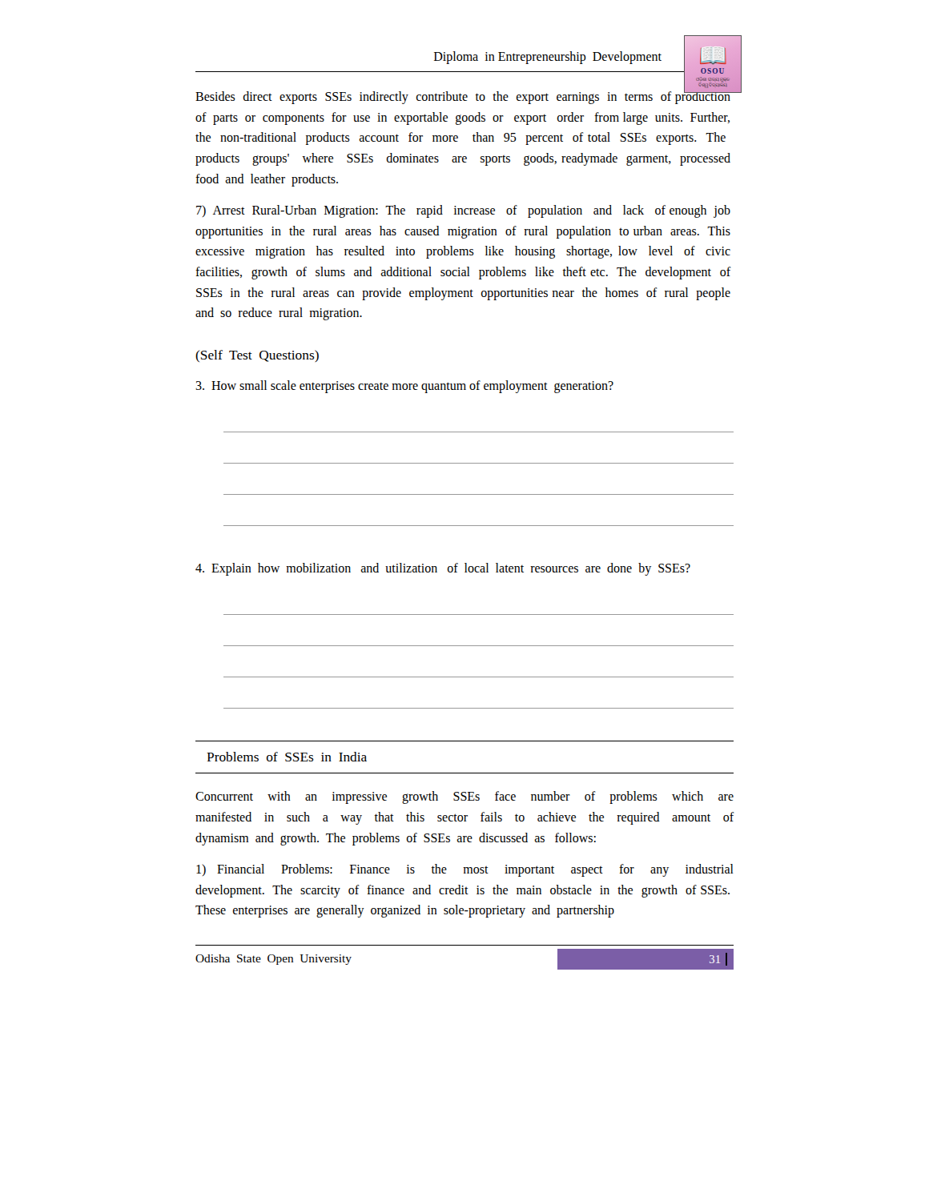Diploma in Entrepreneurship Development
📖
OSOU
ଓଡ଼ିଶା ରାଜ୍ୟ ମୁକ୍ତ ବିଶ୍ୱବିଦ୍ୟାଳୟ
Besides direct exports SSEs indirectly contribute to the export earnings in terms of production of parts or components for use in exportable goods or export order from large units. Further, the non-traditional products account for more than 95 percent of total SSEs exports. The products groups' where SSEs dominates are sports goods, readymade garment, processed food and leather products.
7) Arrest Rural-Urban Migration: The rapid increase of population and lack of enough job opportunities in the rural areas has caused migration of rural population to urban areas. This excessive migration has resulted into problems like housing shortage, low level of civic facilities, growth of slums and additional social problems like theft etc. The development of SSEs in the rural areas can provide employment opportunities near the homes of rural people and so reduce rural migration.
(Self Test Questions)
3. How small scale enterprises create more quantum of employment generation?
4. Explain how mobilization and utilization of local latent resources are done by SSEs?
Problems of SSEs in India
Concurrent with an impressive growth SSEs face number of problems which are manifested in such a way that this sector fails to achieve the required amount of dynamism and growth. The problems of SSEs are discussed as follows:
1) Financial Problems: Finance is the most important aspect for any industrial development. The scarcity of finance and credit is the main obstacle in the growth of SSEs. These enterprises are generally organized in sole-proprietary and partnership
Odisha State Open University
31